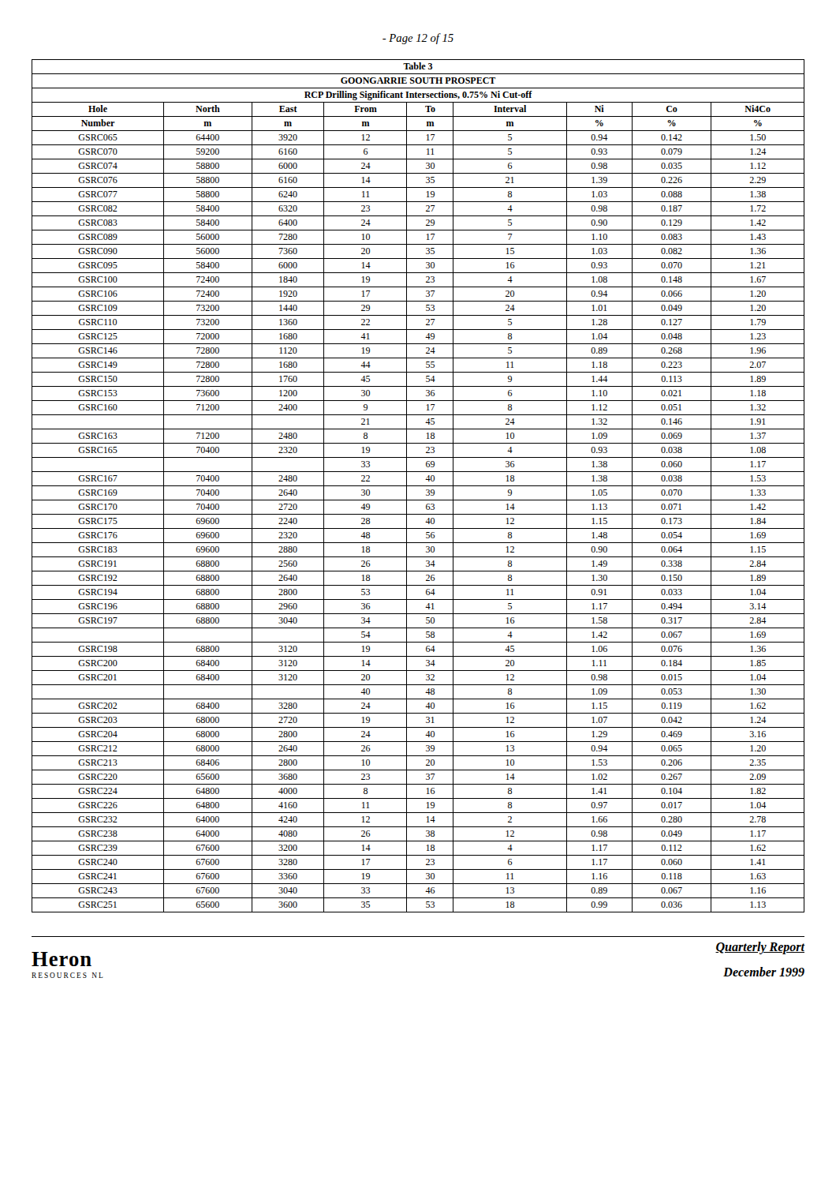- Page 12 of 15
| Table 3 |
| --- |
| GOONGARRIE SOUTH PROSPECT |
| RCP Drilling Significant Intersections, 0.75% Ni Cut-off |
| Hole | North | East | From | To | Interval | Ni | Co | Ni4Co |
| Number | m | m | m | m | m | % | % | % |
| GSRC065 | 64400 | 3920 | 12 | 17 | 5 | 0.94 | 0.142 | 1.50 |
| GSRC070 | 59200 | 6160 | 6 | 11 | 5 | 0.93 | 0.079 | 1.24 |
| GSRC074 | 58800 | 6000 | 24 | 30 | 6 | 0.98 | 0.035 | 1.12 |
| GSRC076 | 58800 | 6160 | 14 | 35 | 21 | 1.39 | 0.226 | 2.29 |
| GSRC077 | 58800 | 6240 | 11 | 19 | 8 | 1.03 | 0.088 | 1.38 |
| GSRC082 | 58400 | 6320 | 23 | 27 | 4 | 0.98 | 0.187 | 1.72 |
| GSRC083 | 58400 | 6400 | 24 | 29 | 5 | 0.90 | 0.129 | 1.42 |
| GSRC089 | 56000 | 7280 | 10 | 17 | 7 | 1.10 | 0.083 | 1.43 |
| GSRC090 | 56000 | 7360 | 20 | 35 | 15 | 1.03 | 0.082 | 1.36 |
| GSRC095 | 58400 | 6000 | 14 | 30 | 16 | 0.93 | 0.070 | 1.21 |
| GSRC100 | 72400 | 1840 | 19 | 23 | 4 | 1.08 | 0.148 | 1.67 |
| GSRC106 | 72400 | 1920 | 17 | 37 | 20 | 0.94 | 0.066 | 1.20 |
| GSRC109 | 73200 | 1440 | 29 | 53 | 24 | 1.01 | 0.049 | 1.20 |
| GSRC110 | 73200 | 1360 | 22 | 27 | 5 | 1.28 | 0.127 | 1.79 |
| GSRC125 | 72000 | 1680 | 41 | 49 | 8 | 1.04 | 0.048 | 1.23 |
| GSRC146 | 72800 | 1120 | 19 | 24 | 5 | 0.89 | 0.268 | 1.96 |
| GSRC149 | 72800 | 1680 | 44 | 55 | 11 | 1.18 | 0.223 | 2.07 |
| GSRC150 | 72800 | 1760 | 45 | 54 | 9 | 1.44 | 0.113 | 1.89 |
| GSRC153 | 73600 | 1200 | 30 | 36 | 6 | 1.10 | 0.021 | 1.18 |
| GSRC160 | 71200 | 2400 | 9 | 17 | 8 | 1.12 | 0.051 | 1.32 |
| | | | 21 | 45 | 24 | 1.32 | 0.146 | 1.91 |
| GSRC163 | 71200 | 2480 | 8 | 18 | 10 | 1.09 | 0.069 | 1.37 |
| GSRC165 | 70400 | 2320 | 19 | 23 | 4 | 0.93 | 0.038 | 1.08 |
| | | | 33 | 69 | 36 | 1.38 | 0.060 | 1.17 |
| GSRC167 | 70400 | 2480 | 22 | 40 | 18 | 1.38 | 0.038 | 1.53 |
| GSRC169 | 70400 | 2640 | 30 | 39 | 9 | 1.05 | 0.070 | 1.33 |
| GSRC170 | 70400 | 2720 | 49 | 63 | 14 | 1.13 | 0.071 | 1.42 |
| GSRC175 | 69600 | 2240 | 28 | 40 | 12 | 1.15 | 0.173 | 1.84 |
| GSRC176 | 69600 | 2320 | 48 | 56 | 8 | 1.48 | 0.054 | 1.69 |
| GSRC183 | 69600 | 2880 | 18 | 30 | 12 | 0.90 | 0.064 | 1.15 |
| GSRC191 | 68800 | 2560 | 26 | 34 | 8 | 1.49 | 0.338 | 2.84 |
| GSRC192 | 68800 | 2640 | 18 | 26 | 8 | 1.30 | 0.150 | 1.89 |
| GSRC194 | 68800 | 2800 | 53 | 64 | 11 | 0.91 | 0.033 | 1.04 |
| GSRC196 | 68800 | 2960 | 36 | 41 | 5 | 1.17 | 0.494 | 3.14 |
| GSRC197 | 68800 | 3040 | 34 | 50 | 16 | 1.58 | 0.317 | 2.84 |
| | | | 54 | 58 | 4 | 1.42 | 0.067 | 1.69 |
| GSRC198 | 68800 | 3120 | 19 | 64 | 45 | 1.06 | 0.076 | 1.36 |
| GSRC200 | 68400 | 3120 | 14 | 34 | 20 | 1.11 | 0.184 | 1.85 |
| GSRC201 | 68400 | 3120 | 20 | 32 | 12 | 0.98 | 0.015 | 1.04 |
| | | | 40 | 48 | 8 | 1.09 | 0.053 | 1.30 |
| GSRC202 | 68400 | 3280 | 24 | 40 | 16 | 1.15 | 0.119 | 1.62 |
| GSRC203 | 68000 | 2720 | 19 | 31 | 12 | 1.07 | 0.042 | 1.24 |
| GSRC204 | 68000 | 2800 | 24 | 40 | 16 | 1.29 | 0.469 | 3.16 |
| GSRC212 | 68000 | 2640 | 26 | 39 | 13 | 0.94 | 0.065 | 1.20 |
| GSRC213 | 68406 | 2800 | 10 | 20 | 10 | 1.53 | 0.206 | 2.35 |
| GSRC220 | 65600 | 3680 | 23 | 37 | 14 | 1.02 | 0.267 | 2.09 |
| GSRC224 | 64800 | 4000 | 8 | 16 | 8 | 1.41 | 0.104 | 1.82 |
| GSRC226 | 64800 | 4160 | 11 | 19 | 8 | 0.97 | 0.017 | 1.04 |
| GSRC232 | 64000 | 4240 | 12 | 14 | 2 | 1.66 | 0.280 | 2.78 |
| GSRC238 | 64000 | 4080 | 26 | 38 | 12 | 0.98 | 0.049 | 1.17 |
| GSRC239 | 67600 | 3200 | 14 | 18 | 4 | 1.17 | 0.112 | 1.62 |
| GSRC240 | 67600 | 3280 | 17 | 23 | 6 | 1.17 | 0.060 | 1.41 |
| GSRC241 | 67600 | 3360 | 19 | 30 | 11 | 1.16 | 0.118 | 1.63 |
| GSRC243 | 67600 | 3040 | 33 | 46 | 13 | 0.89 | 0.067 | 1.16 |
| GSRC251 | 65600 | 3600 | 35 | 53 | 18 | 0.99 | 0.036 | 1.13 |
HeronRESOURCES NL
Quarterly Report
December 1999